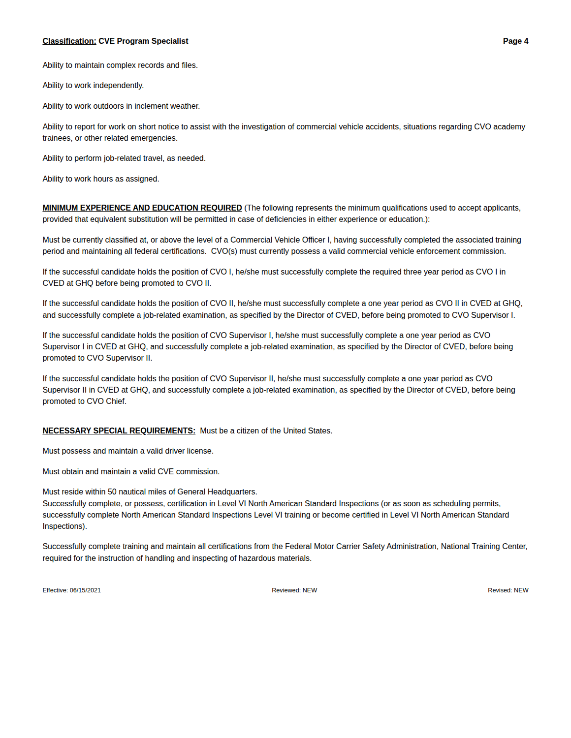Classification: CVE Program Specialist
Page 4
Ability to maintain complex records and files.
Ability to work independently.
Ability to work outdoors in inclement weather.
Ability to report for work on short notice to assist with the investigation of commercial vehicle accidents, situations regarding CVO academy trainees, or other related emergencies.
Ability to perform job-related travel, as needed.
Ability to work hours as assigned.
MINIMUM EXPERIENCE AND EDUCATION REQUIRED (The following represents the minimum qualifications used to accept applicants, provided that equivalent substitution will be permitted in case of deficiencies in either experience or education.):
Must be currently classified at, or above the level of a Commercial Vehicle Officer I, having successfully completed the associated training period and maintaining all federal certifications. CVO(s) must currently possess a valid commercial vehicle enforcement commission.
If the successful candidate holds the position of CVO I, he/she must successfully complete the required three year period as CVO I in CVED at GHQ before being promoted to CVO II.
If the successful candidate holds the position of CVO II, he/she must successfully complete a one year period as CVO II in CVED at GHQ, and successfully complete a job-related examination, as specified by the Director of CVED, before being promoted to CVO Supervisor I.
If the successful candidate holds the position of CVO Supervisor I, he/she must successfully complete a one year period as CVO Supervisor I in CVED at GHQ, and successfully complete a job-related examination, as specified by the Director of CVED, before being promoted to CVO Supervisor II.
If the successful candidate holds the position of CVO Supervisor II, he/she must successfully complete a one year period as CVO Supervisor II in CVED at GHQ, and successfully complete a job-related examination, as specified by the Director of CVED, before being promoted to CVO Chief.
NECESSARY SPECIAL REQUIREMENTS: Must be a citizen of the United States.
Must possess and maintain a valid driver license.
Must obtain and maintain a valid CVE commission.
Must reside within 50 nautical miles of General Headquarters.
Successfully complete, or possess, certification in Level VI North American Standard Inspections (or as soon as scheduling permits, successfully complete North American Standard Inspections Level VI training or become certified in Level VI North American Standard Inspections).
Successfully complete training and maintain all certifications from the Federal Motor Carrier Safety Administration, National Training Center, required for the instruction of handling and inspecting of hazardous materials.
Effective: 06/15/2021 Reviewed: NEW Revised: NEW